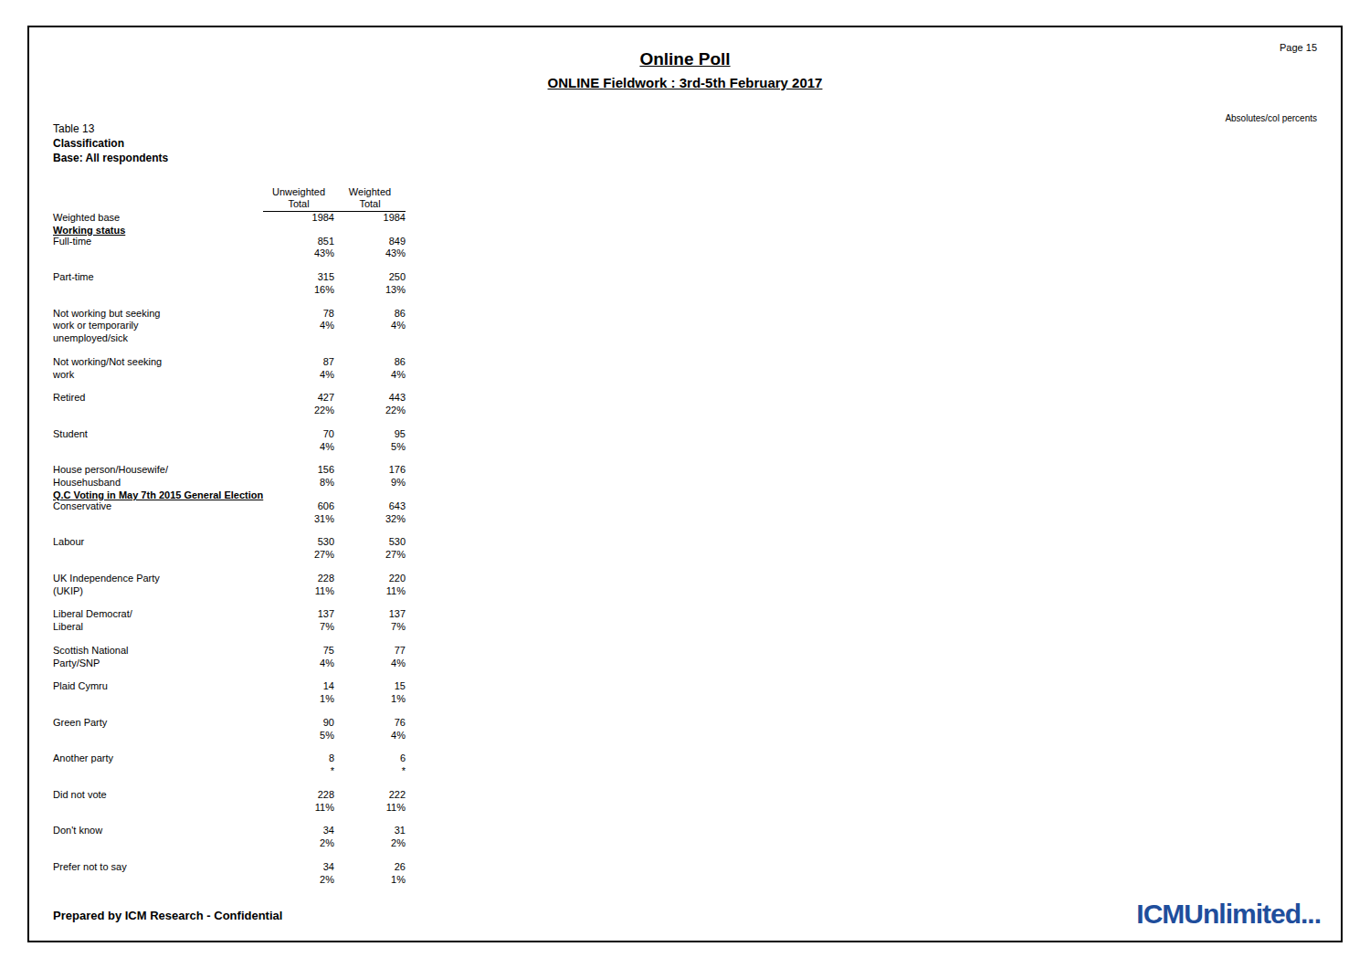Page 15
Online Poll
ONLINE Fieldwork : 3rd-5th February 2017
Absolutes/col percents
Table 13
Classification
Base: All respondents
| | Unweighted Total | Weighted Total |
| Weighted base | 1984 | 1984 |
| Working status |
| Full-time | 851 | 849 |
| | 43% | 43% |
| Part-time | 315 | 250 |
| | 16% | 13% |
| Not working but seeking work or temporarily unemployed/sick | 78 4% | 86 4% |
| Not working/Not seeking work | 87 4% | 86 4% |
| Retired | 427 | 443 |
| | 22% | 22% |
| Student | 70 | 95 |
| | 4% | 5% |
| House person/Housewife/ Househusband | 156 8% | 176 9% |
| Q.C Voting in May 7th 2015 General Election |
| Conservative | 606 | 643 |
| | 31% | 32% |
| Labour | 530 | 530 |
| | 27% | 27% |
| UK Independence Party (UKIP) | 228 11% | 220 11% |
| Liberal Democrat/ Liberal | 137 7% | 137 7% |
| Scottish National Party/SNP | 75 4% | 77 4% |
| Plaid Cymru | 14 | 15 |
| | 1% | 1% |
| Green Party | 90 | 76 |
| | 5% | 4% |
| Another party | 8 | 6 |
| | * | * |
| Did not vote | 228 | 222 |
| | 11% | 11% |
| Don't know | 34 | 31 |
| | 2% | 2% |
| Prefer not to say | 34 | 26 |
| | 2% | 1% |
Prepared by ICM Research - Confidential
ICMUnlimited...